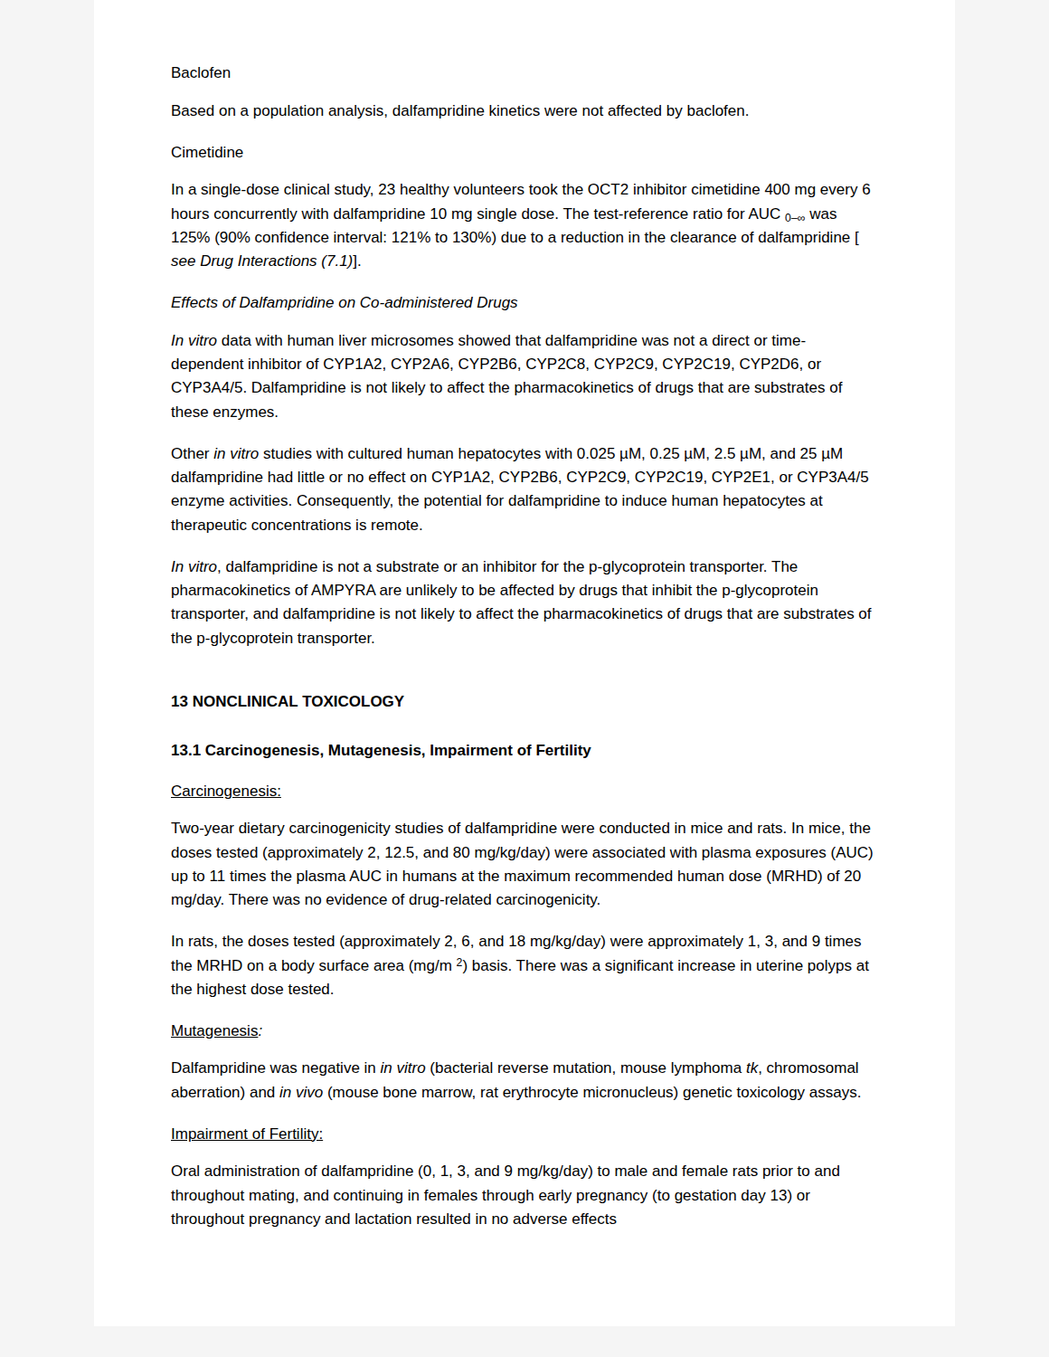Baclofen
Based on a population analysis, dalfampridine kinetics were not affected by baclofen.
Cimetidine
In a single-dose clinical study, 23 healthy volunteers took the OCT2 inhibitor cimetidine 400 mg every 6 hours concurrently with dalfampridine 10 mg single dose. The test-reference ratio for AUC 0–∞ was 125% (90% confidence interval: 121% to 130%) due to a reduction in the clearance of dalfampridine [ see Drug Interactions (7.1)].
Effects of Dalfampridine on Co-administered Drugs
In vitro data with human liver microsomes showed that dalfampridine was not a direct or time-dependent inhibitor of CYP1A2, CYP2A6, CYP2B6, CYP2C8, CYP2C9, CYP2C19, CYP2D6, or CYP3A4/5. Dalfampridine is not likely to affect the pharmacokinetics of drugs that are substrates of these enzymes.
Other in vitro studies with cultured human hepatocytes with 0.025 µM, 0.25 µM, 2.5 µM, and 25 µM dalfampridine had little or no effect on CYP1A2, CYP2B6, CYP2C9, CYP2C19, CYP2E1, or CYP3A4/5 enzyme activities. Consequently, the potential for dalfampridine to induce human hepatocytes at therapeutic concentrations is remote.
In vitro, dalfampridine is not a substrate or an inhibitor for the p-glycoprotein transporter. The pharmacokinetics of AMPYRA are unlikely to be affected by drugs that inhibit the p-glycoprotein transporter, and dalfampridine is not likely to affect the pharmacokinetics of drugs that are substrates of the p-glycoprotein transporter.
13 NONCLINICAL TOXICOLOGY
13.1 Carcinogenesis, Mutagenesis, Impairment of Fertility
Carcinogenesis:
Two-year dietary carcinogenicity studies of dalfampridine were conducted in mice and rats. In mice, the doses tested (approximately 2, 12.5, and 80 mg/kg/day) were associated with plasma exposures (AUC) up to 11 times the plasma AUC in humans at the maximum recommended human dose (MRHD) of 20 mg/day. There was no evidence of drug-related carcinogenicity.
In rats, the doses tested (approximately 2, 6, and 18 mg/kg/day) were approximately 1, 3, and 9 times the MRHD on a body surface area (mg/m 2) basis. There was a significant increase in uterine polyps at the highest dose tested.
Mutagenesis:
Dalfampridine was negative in in vitro (bacterial reverse mutation, mouse lymphoma tk, chromosomal aberration) and in vivo (mouse bone marrow, rat erythrocyte micronucleus) genetic toxicology assays.
Impairment of Fertility:
Oral administration of dalfampridine (0, 1, 3, and 9 mg/kg/day) to male and female rats prior to and throughout mating, and continuing in females through early pregnancy (to gestation day 13) or throughout pregnancy and lactation resulted in no adverse effects